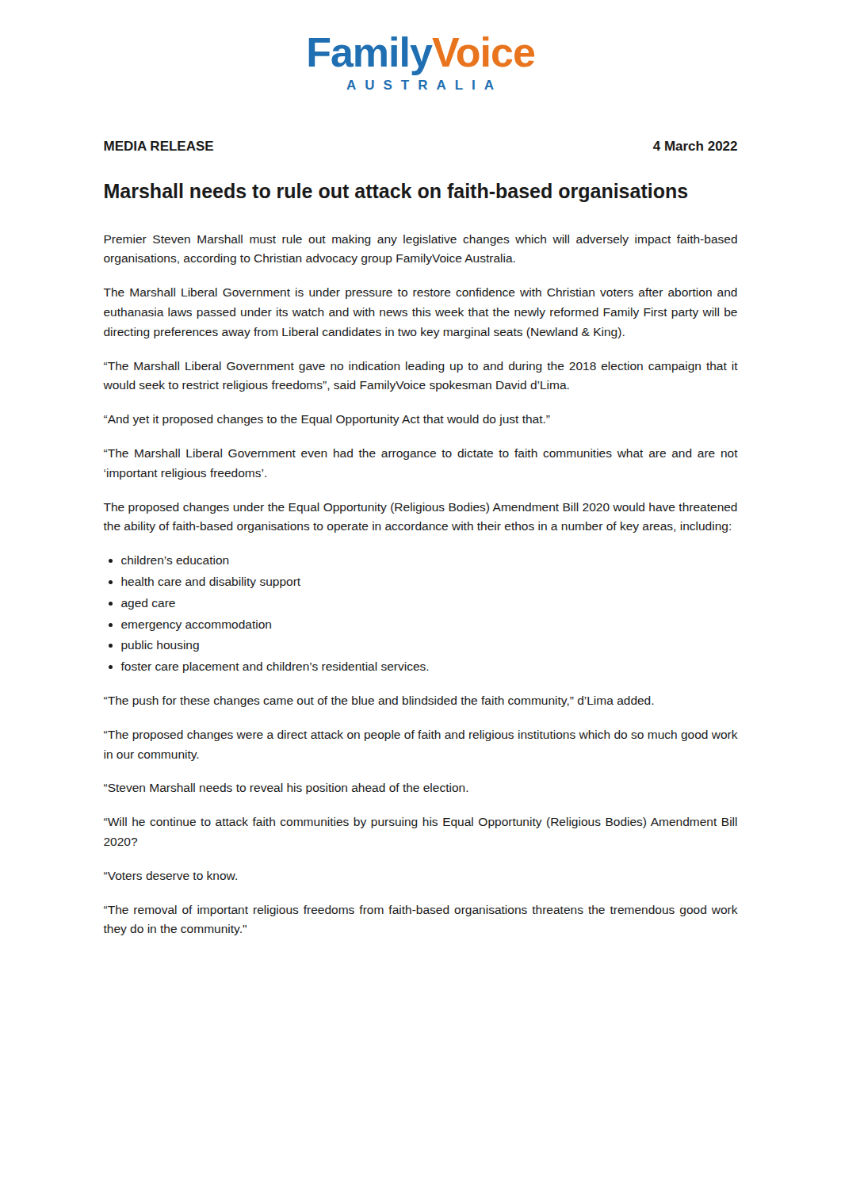Family Voice
AUSTRALIA
MEDIA RELEASE 4 March 2022
Marshall needs to rule out attack on faith-based organisations
Premier Steven Marshall must rule out making any legislative changes which will adversely impact faith-based organisations, according to Christian advocacy group FamilyVoice Australia.
The Marshall Liberal Government is under pressure to restore confidence with Christian voters after abortion and euthanasia laws passed under its watch and with news this week that the newly reformed Family First party will be directing preferences away from Liberal candidates in two key marginal seats (Newland & King).
“The Marshall Liberal Government gave no indication leading up to and during the 2018 election campaign that it would seek to restrict religious freedoms”, said FamilyVoice spokesman David d’Lima.
“And yet it proposed changes to the Equal Opportunity Act that would do just that.”
“The Marshall Liberal Government even had the arrogance to dictate to faith communities what are and are not ‘important religious freedoms’.
The proposed changes under the Equal Opportunity (Religious Bodies) Amendment Bill 2020 would have threatened the ability of faith-based organisations to operate in accordance with their ethos in a number of key areas, including:
children’s education
health care and disability support
aged care
emergency accommodation
public housing
foster care placement and children’s residential services.
“The push for these changes came out of the blue and blindsided the faith community,” d’Lima added.
“The proposed changes were a direct attack on people of faith and religious institutions which do so much good work in our community.
“Steven Marshall needs to reveal his position ahead of the election.
“Will he continue to attack faith communities by pursuing his Equal Opportunity (Religious Bodies) Amendment Bill 2020?
“Voters deserve to know.
“The removal of important religious freedoms from faith-based organisations threatens the tremendous good work they do in the community."